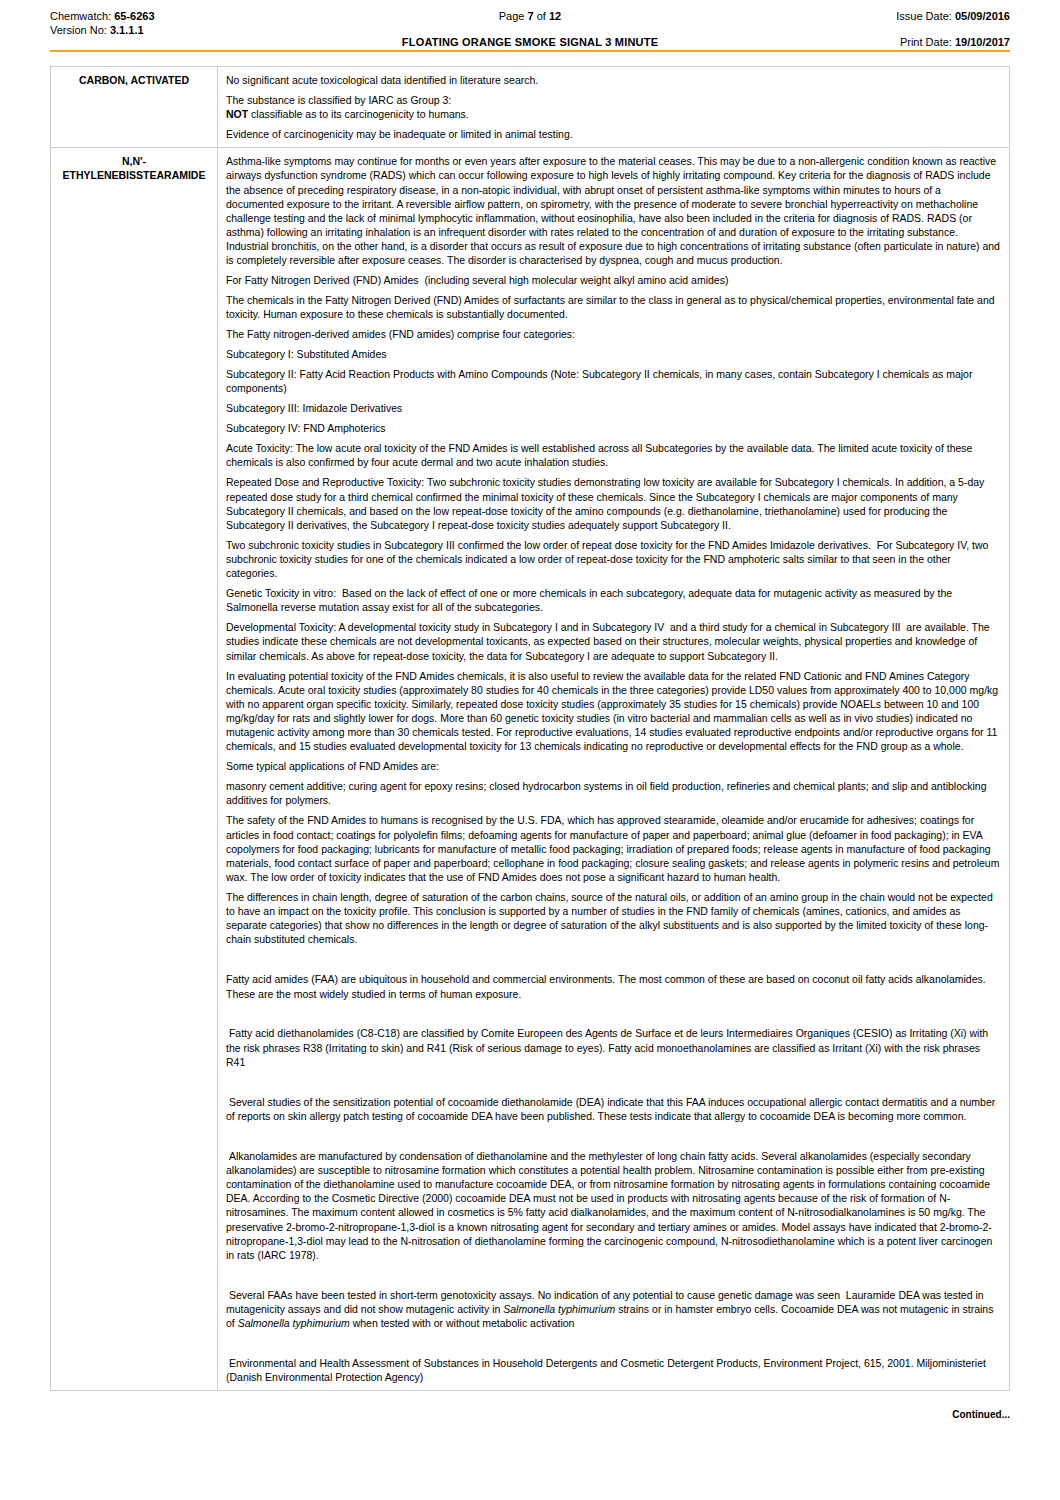Chemwatch: 65-6263
Page 7 of 12
Issue Date: 05/09/2016
Version No: 3.1.1.1
FLOATING ORANGE SMOKE SIGNAL 3 MINUTE
Print Date: 19/10/2017
| CARBON, ACTIVATED | No significant acute toxicological data identified in literature search. The substance is classified by IARC as Group 3: NOT classifiable as to its carcinogenicity to humans. Evidence of carcinogenicity may be inadequate or limited in animal testing. |
| N,N'-ETHYLENEBISSTEARAMIDE | Asthma-like symptoms may continue for months or even years after exposure to the material ceases. This may be due to a non-allergenic condition known as reactive airways dysfunction syndrome (RADS) which can occur following exposure to high levels of highly irritating compound. Key criteria for the diagnosis of RADS include the absence of preceding respiratory disease, in a non-atopic individual, with abrupt onset of persistent asthma-like symptoms within minutes to hours of a documented exposure to the irritant. A reversible airflow pattern, on spirometry, with the presence of moderate to severe bronchial hyperreactivity on methacholine challenge testing and the lack of minimal lymphocytic inflammation, without eosinophilia, have also been included in the criteria for diagnosis of RADS. RADS (or asthma) following an irritating inhalation is an infrequent disorder with rates related to the concentration of and duration of exposure to the irritating substance. Industrial bronchitis, on the other hand, is a disorder that occurs as result of exposure due to high concentrations of irritating substance (often particulate in nature) and is completely reversible after exposure ceases. The disorder is characterised by dyspnea, cough and mucus production. For Fatty Nitrogen Derived (FND) Amides (including several high molecular weight alkyl amino acid amides) The chemicals in the Fatty Nitrogen Derived (FND) Amides of surfactants are similar to the class in general as to physical/chemical properties, environmental fate and toxicity. Human exposure to these chemicals is substantially documented. The Fatty nitrogen-derived amides (FND amides) comprise four categories: Subcategory I: Substituted Amides Subcategory II: Fatty Acid Reaction Products with Amino Compounds (Note: Subcategory II chemicals, in many cases, contain Subcategory I chemicals as major components) Subcategory III: Imidazole Derivatives Subcategory IV: FND Amphoterics Acute Toxicity: The low acute oral toxicity of the FND Amides is well established across all Subcategories by the available data. The limited acute toxicity of these chemicals is also confirmed by four acute dermal and two acute inhalation studies. Repeated Dose and Reproductive Toxicity: Two subchronic toxicity studies demonstrating low toxicity are available for Subcategory I chemicals. In addition, a 5-day repeated dose study for a third chemical confirmed the minimal toxicity of these chemicals. Since the Subcategory I chemicals are major components of many Subcategory II chemicals, and based on the low repeat-dose toxicity of the amino compounds (e.g. diethanolamine, triethanolamine) used for producing the Subcategory II derivatives, the Subcategory I repeat-dose toxicity studies adequately support Subcategory II. Two subchronic toxicity studies in Subcategory III confirmed the low order of repeat dose toxicity for the FND Amides Imidazole derivatives. For Subcategory IV, two subchronic toxicity studies for one of the chemicals indicated a low order of repeat-dose toxicity for the FND amphoteric salts similar to that seen in the other categories. Genetic Toxicity in vitro: Based on the lack of effect of one or more chemicals in each subcategory, adequate data for mutagenic activity as measured by the Salmonella reverse mutation assay exist for all of the subcategories. Developmental Toxicity: A developmental toxicity study in Subcategory I and in Subcategory IV and a third study for a chemical in Subcategory III are available. The studies indicate these chemicals are not developmental toxicants, as expected based on their structures, molecular weights, physical properties and knowledge of similar chemicals. As above for repeat-dose toxicity, the data for Subcategory I are adequate to support Subcategory II. In evaluating potential toxicity of the FND Amides chemicals, it is also useful to review the available data for the related FND Cationic and FND Amines Category chemicals. Acute oral toxicity studies (approximately 80 studies for 40 chemicals in the three categories) provide LD50 values from approximately 400 to 10,000 mg/kg with no apparent organ specific toxicity. Similarly, repeated dose toxicity studies (approximately 35 studies for 15 chemicals) provide NOAELs between 10 and 100 mg/kg/day for rats and slightly lower for dogs. More than 60 genetic toxicity studies (in vitro bacterial and mammalian cells as well as in vivo studies) indicated no mutagenic activity among more than 30 chemicals tested. For reproductive evaluations, 14 studies evaluated reproductive endpoints and/or reproductive organs for 11 chemicals, and 15 studies evaluated developmental toxicity for 13 chemicals indicating no reproductive or developmental effects for the FND group as a whole. Some typical applications of FND Amides are: masonry cement additive; curing agent for epoxy resins; closed hydrocarbon systems in oil field production, refineries and chemical plants; and slip and antiblocking additives for polymers. The safety of the FND Amides to humans is recognised by the U.S. FDA, which has approved stearamide, oleamide and/or erucamide for adhesives; coatings for articles in food contact; coatings for polyolefin films; defoaming agents for manufacture of paper and paperboard; animal glue (defoamer in food packaging); in EVA copolymers for food packaging; lubricants for manufacture of metallic food packaging; irradiation of prepared foods; release agents in manufacture of food packaging materials, food contact surface of paper and paperboard; cellophane in food packaging; closure sealing gaskets; and release agents in polymeric resins and petroleum wax. The low order of toxicity indicates that the use of FND Amides does not pose a significant hazard to human health. The differences in chain length, degree of saturation of the carbon chains, source of the natural oils, or addition of an amino group in the chain would not be expected to have an impact on the toxicity profile. This conclusion is supported by a number of studies in the FND family of chemicals (amines, cationics, and amides as separate categories) that show no differences in the length or degree of saturation of the alkyl substituents and is also supported by the limited toxicity of these long-chain substituted chemicals. Fatty acid amides (FAA) are ubiquitous in household and commercial environments. The most common of these are based on coconut oil fatty acids alkanolamides. These are the most widely studied in terms of human exposure. Fatty acid diethanolamides (C8-C18) are classified by Comite Europeen des Agents de Surface et de leurs Intermediaires Organiques (CESIO) as Irritating (Xi) with the risk phrases R38 (Irritating to skin) and R41 (Risk of serious damage to eyes). Fatty acid monoethanolamines are classified as Irritant (Xi) with the risk phrases R41 Several studies of the sensitization potential of cocoamide diethanolamide (DEA) indicate that this FAA induces occupational allergic contact dermatitis and a number of reports on skin allergy patch testing of cocoamide DEA have been published. These tests indicate that allergy to cocoamide DEA is becoming more common. Alkanolamides are manufactured by condensation of diethanolamine and the methylester of long chain fatty acids. Several alkanolamides (especially secondary alkanolamides) are susceptible to nitrosamine formation which constitutes a potential health problem. Nitrosamine contamination is possible either from pre-existing contamination of the diethanolamine used to manufacture cocoamide DEA, or from nitrosamine formation by nitrosating agents in formulations containing cocoamide DEA. According to the Cosmetic Directive (2000) cocoamide DEA must not be used in products with nitrosating agents because of the risk of formation of N-nitrosamines. The maximum content allowed in cosmetics is 5% fatty acid dialkanolamides, and the maximum content of N-nitrosodialkanolamines is 50 mg/kg. The preservative 2-bromo-2-nitropropane-1,3-diol is a known nitrosating agent for secondary and tertiary amines or amides. Model assays have indicated that 2-bromo-2-nitropropane-1,3-diol may lead to the N-nitrosation of diethanolamine forming the carcinogenic compound, N-nitrosodiethanolamine which is a potent liver carcinogen in rats (IARC 1978). Several FAAs have been tested in short-term genotoxicity assays. No indication of any potential to cause genetic damage was seen Lauramide DEA was tested in mutagenicity assays and did not show mutagenic activity in Salmonella typhimurium strains or in hamster embryo cells. Cocoamide DEA was not mutagenic in strains of Salmonella typhimurium when tested with or without metabolic activation Environmental and Health Assessment of Substances in Household Detergents and Cosmetic Detergent Products, Environment Project, 615, 2001. Miljoministeriet (Danish Environmental Protection Agency) |
Continued...